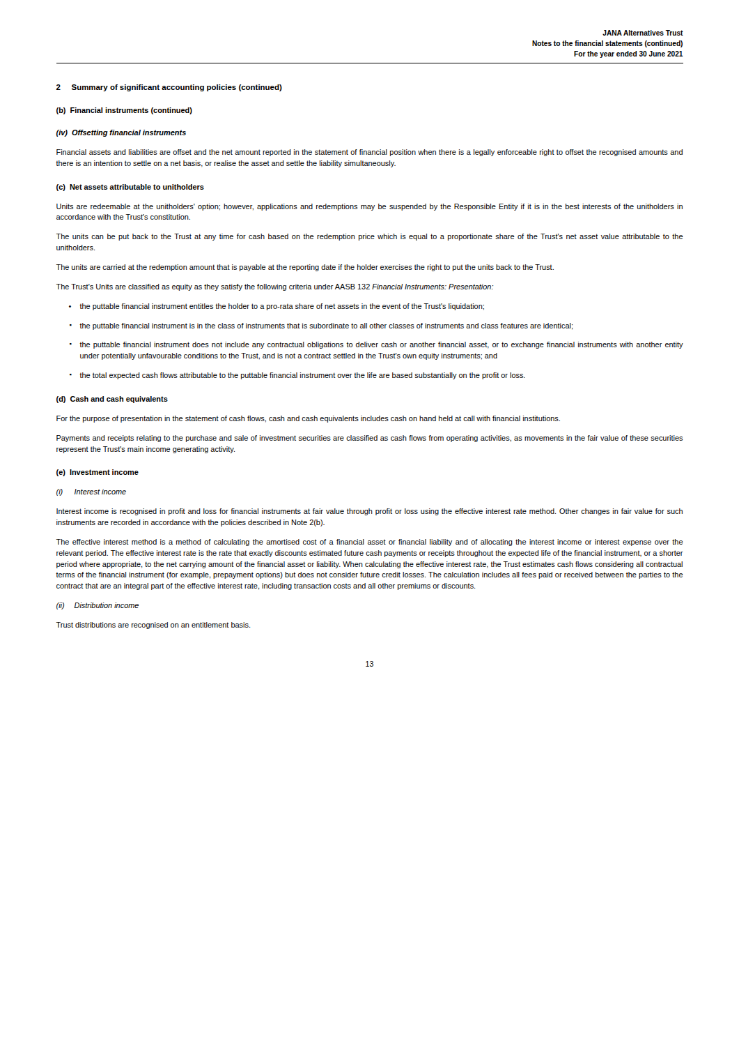JANA Alternatives Trust
Notes to the financial statements (continued)
For the year ended 30 June 2021
2 Summary of significant accounting policies (continued)
(b) Financial instruments (continued)
(iv) Offsetting financial instruments
Financial assets and liabilities are offset and the net amount reported in the statement of financial position when there is a legally enforceable right to offset the recognised amounts and there is an intention to settle on a net basis, or realise the asset and settle the liability simultaneously.
(c) Net assets attributable to unitholders
Units are redeemable at the unitholders' option; however, applications and redemptions may be suspended by the Responsible Entity if it is in the best interests of the unitholders in accordance with the Trust's constitution.
The units can be put back to the Trust at any time for cash based on the redemption price which is equal to a proportionate share of the Trust's net asset value attributable to the unitholders.
The units are carried at the redemption amount that is payable at the reporting date if the holder exercises the right to put the units back to the Trust.
The Trust's Units are classified as equity as they satisfy the following criteria under AASB 132 Financial Instruments: Presentation:
the puttable financial instrument entitles the holder to a pro-rata share of net assets in the event of the Trust's liquidation;
the puttable financial instrument is in the class of instruments that is subordinate to all other classes of instruments and class features are identical;
the puttable financial instrument does not include any contractual obligations to deliver cash or another financial asset, or to exchange financial instruments with another entity under potentially unfavourable conditions to the Trust, and is not a contract settled in the Trust's own equity instruments; and
the total expected cash flows attributable to the puttable financial instrument over the life are based substantially on the profit or loss.
(d) Cash and cash equivalents
For the purpose of presentation in the statement of cash flows, cash and cash equivalents includes cash on hand held at call with financial institutions.
Payments and receipts relating to the purchase and sale of investment securities are classified as cash flows from operating activities, as movements in the fair value of these securities represent the Trust's main income generating activity.
(e) Investment income
(i)
Interest income
Interest income is recognised in profit and loss for financial instruments at fair value through profit or loss using the effective interest rate method. Other changes in fair value for such instruments are recorded in accordance with the policies described in Note 2(b).
The effective interest method is a method of calculating the amortised cost of a financial asset or financial liability and of allocating the interest income or interest expense over the relevant period. The effective interest rate is the rate that exactly discounts estimated future cash payments or receipts throughout the expected life of the financial instrument, or a shorter period where appropriate, to the net carrying amount of the financial asset or liability. When calculating the effective interest rate, the Trust estimates cash flows considering all contractual terms of the financial instrument (for example, prepayment options) but does not consider future credit losses. The calculation includes all fees paid or received between the parties to the contract that are an integral part of the effective interest rate, including transaction costs and all other premiums or discounts.
(ii)
Distribution income
Trust distributions are recognised on an entitlement basis.
13